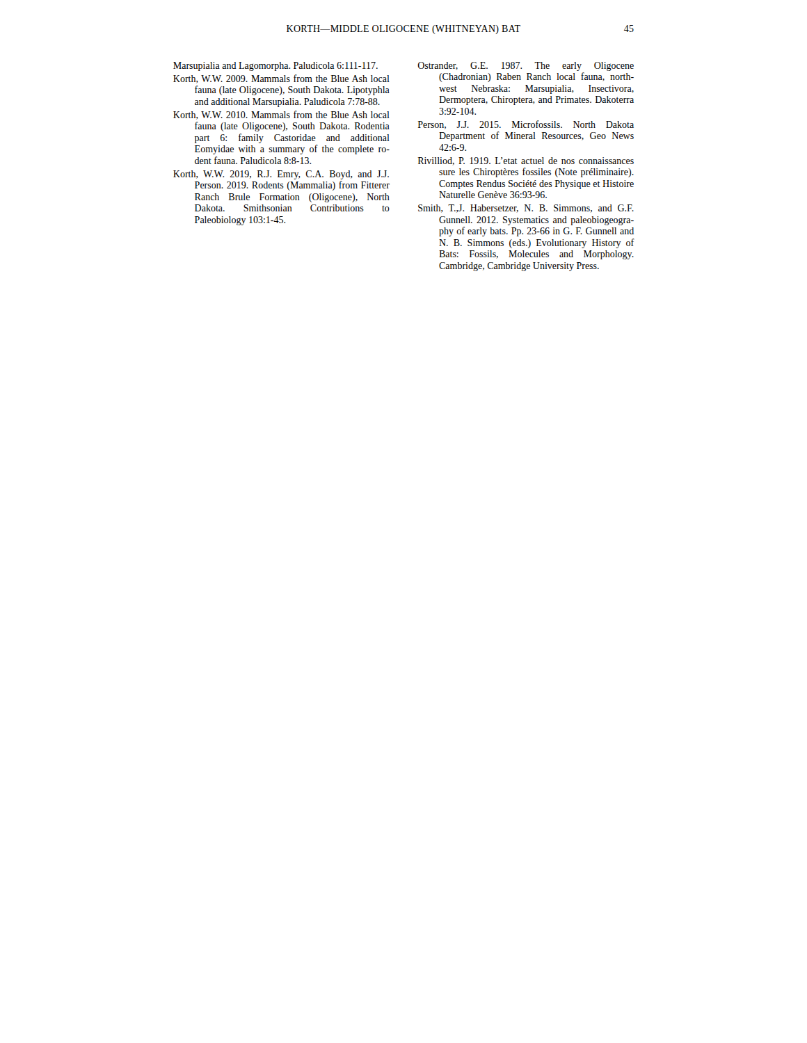KORTH—MIDDLE OLIGOCENE (WHITNEYAN) BAT 45
Marsupialia and Lagomorpha. Paludicola 6:111-117.
Korth, W.W. 2009. Mammals from the Blue Ash local fauna (late Oligocene), South Dakota. Lipotyphla and additional Marsupialia. Paludicola 7:78-88.
Korth, W.W. 2010. Mammals from the Blue Ash local fauna (late Oligocene), South Dakota. Rodentia part 6: family Castoridae and additional Eomyidae with a summary of the complete rodent fauna. Paludicola 8:8-13.
Korth, W.W. 2019, R.J. Emry, C.A. Boyd, and J.J. Person. 2019. Rodents (Mammalia) from Fitterer Ranch Brule Formation (Oligocene), North Dakota. Smithsonian Contributions to Paleobiology 103:1-45.
Ostrander, G.E. 1987. The early Oligocene (Chadronian) Raben Ranch local fauna, northwest Nebraska: Marsupialia, Insectivora, Dermoptera, Chiroptera, and Primates. Dakoterra 3:92-104.
Person, J.J. 2015. Microfossils. North Dakota Department of Mineral Resources, Geo News 42:6-9.
Rivilliod, P. 1919. L’etat actuel de nos connaissances sure les Chiroptères fossiles (Note préliminaire). Comptes Rendus Société des Physique et Histoire Naturelle Genève 36:93-96.
Smith, T.,J. Habersetzer, N. B. Simmons, and G.F. Gunnell. 2012. Systematics and paleobiogeography of early bats. Pp. 23-66 in G. F. Gunnell and N. B. Simmons (eds.) Evolutionary History of Bats: Fossils, Molecules and Morphology. Cambridge, Cambridge University Press.